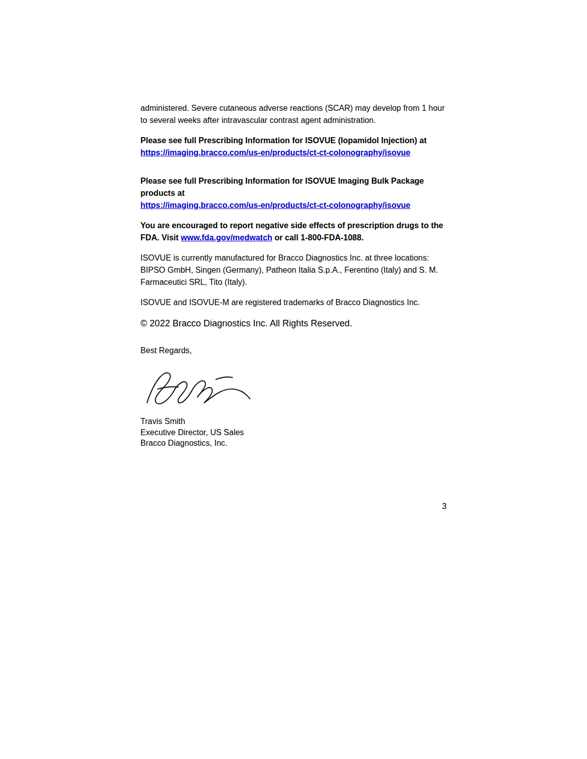administered. Severe cutaneous adverse reactions (SCAR) may develop from 1 hour to several weeks after intravascular contrast agent administration.
Please see full Prescribing Information for ISOVUE (Iopamidol Injection) at
https://imaging.bracco.com/us-en/products/ct-ct-colonography/isovue
Please see full Prescribing Information for ISOVUE Imaging Bulk Package products at
https://imaging.bracco.com/us-en/products/ct-ct-colonography/isovue
You are encouraged to report negative side effects of prescription drugs to the FDA. Visit www.fda.gov/medwatch or call 1-800-FDA-1088.
ISOVUE is currently manufactured for Bracco Diagnostics Inc. at three locations: BIPSO GmbH, Singen (Germany), Patheon Italia S.p.A., Ferentino (Italy) and S. M. Farmaceutici SRL, Tito (Italy).
ISOVUE and ISOVUE-M are registered trademarks of Bracco Diagnostics Inc.
© 2022 Bracco Diagnostics Inc. All Rights Reserved.
Best Regards,
Travis Smith
Executive Director, US Sales
Bracco Diagnostics, Inc.
3